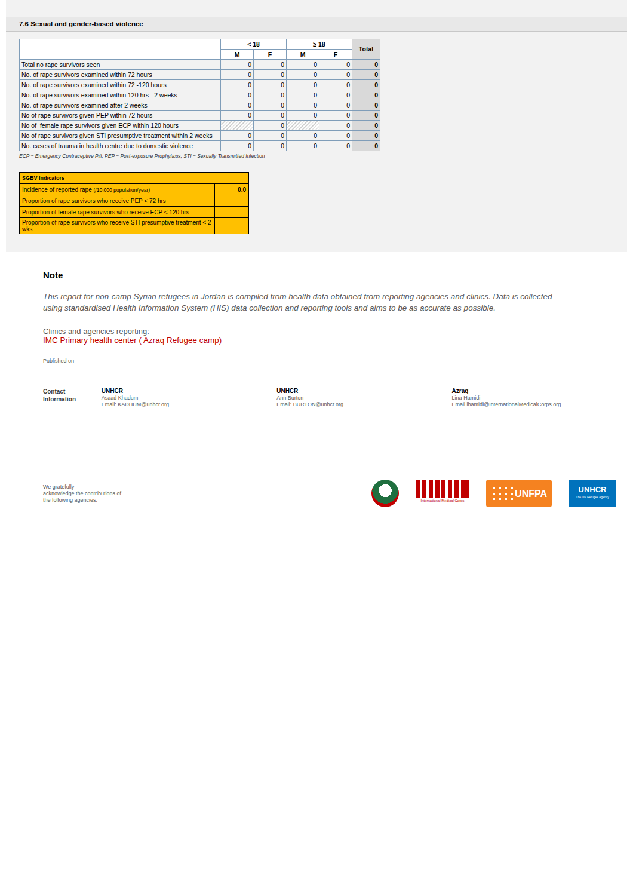7.6 Sexual and gender-based violence
| | < 18 | ≥ 18 | Total |
| --- | --- | --- | --- |
| M | F | M | F |
| Total no rape survivors seen | 0 | 0 | 0 | 0 | 0 |
| No. of rape survivors examined within 72 hours | 0 | 0 | 0 | 0 | 0 |
| No. of rape survivors examined within 72 -120 hours | 0 | 0 | 0 | 0 | 0 |
| No. of rape survivors examined within 120 hrs - 2 weeks | 0 | 0 | 0 | 0 | 0 |
| No. of rape survivors examined after 2 weeks | 0 | 0 | 0 | 0 | 0 |
| No of rape survivors given PEP within 72 hours | 0 | 0 | 0 | 0 | 0 |
| No of female rape survivors given ECP within 120 hours | | 0 | | 0 | 0 |
| No of rape survivors given STI presumptive treatment within 2 weeks | 0 | 0 | 0 | 0 | 0 |
| No. cases of trauma in health centre due to domestic violence | 0 | 0 | 0 | 0 | 0 |
ECP = Emergency Contraceptive Pill; PEP = Post-exposure Prophylaxis; STI = Sexually Transmitted Infection
| SGBV Indicators |
| --- |
| Incidence of reported rape (/10,000 population/year) | 0.0 |
| Proportion of rape survivors who receive PEP < 72 hrs | |
| Proportion of female rape survivors who receive ECP < 120 hrs | |
| Proportion of rape survivors who receive STI presumptive treatment < 2 wks | |
Note
This report for non-camp Syrian refugees in Jordan is compiled from health data obtained from reporting agencies and clinics. Data is collected using standardised Health Information System (HIS) data collection and reporting tools and aims to be as accurate as possible.
Clinics and agencies reporting:
IMC Primary health center ( Azraq Refugee camp)
Published on
Contact
Information
UNHCR
Asaad Khadum
Email: KADHUM@unhcr.org
UNHCR
Ann Burton
Email: BURTON@unhcr.org
Azraq
Lina Hamidi
Email lhamidi@InternationalMedicalCorps.org
We gratefully
acknowledge the contributions of
the following agencies:
International Medical Corps
UNFPA
UNHCR The UN Refugee Agency